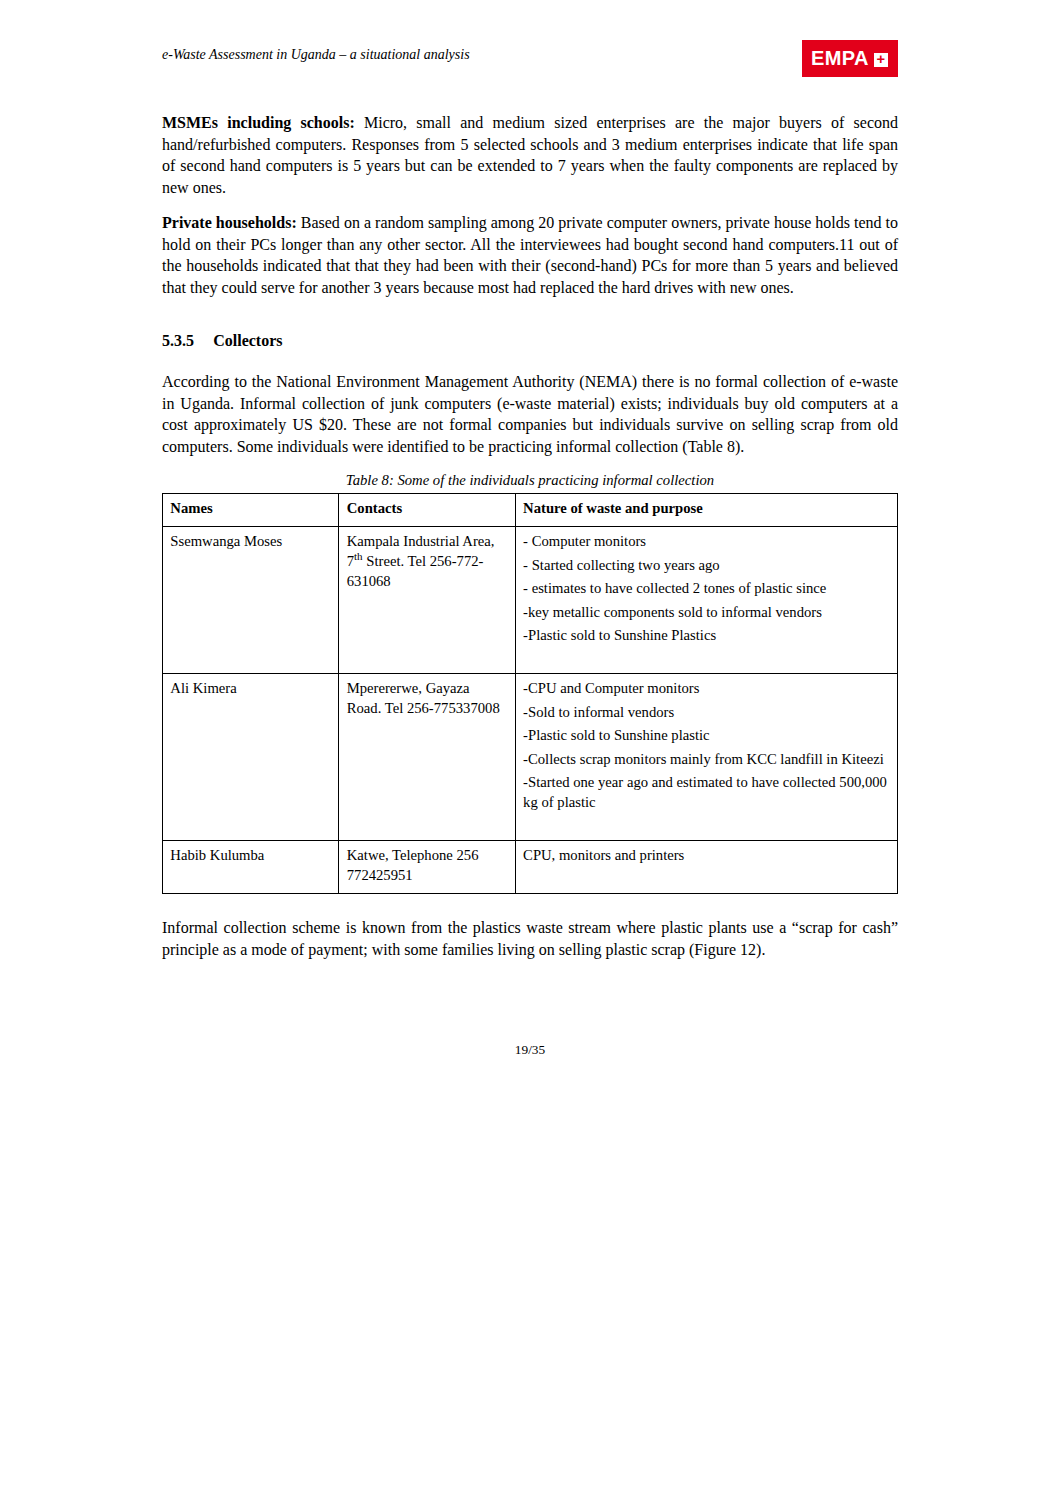e-Waste Assessment in Uganda – a situational analysis
EMPA+
MSMEs including schools: Micro, small and medium sized enterprises are the major buyers of second hand/refurbished computers. Responses from 5 selected schools and 3 medium enterprises indicate that life span of second hand computers is 5 years but can be extended to 7 years when the faulty components are replaced by new ones.
Private households: Based on a random sampling among 20 private computer owners, private house holds tend to hold on their PCs longer than any other sector. All the interviewees had bought second hand computers.11 out of the households indicated that that they had been with their (second-hand) PCs for more than 5 years and believed that they could serve for another 3 years because most had replaced the hard drives with new ones.
5.3.5 Collectors
According to the National Environment Management Authority (NEMA) there is no formal collection of e-waste in Uganda. Informal collection of junk computers (e-waste material) exists; individuals buy old computers at a cost approximately US $20. These are not formal companies but individuals survive on selling scrap from old computers. Some individuals were identified to be practicing informal collection (Table 8).
Table 8: Some of the individuals practicing informal collection
| Names | Contacts | Nature of waste and purpose |
| --- | --- | --- |
| Ssemwanga Moses | Kampala Industrial Area, 7 th Street. Tel 256-772-631068 | - Computer monitors - Started collecting two years ago - estimates to have collected 2 tones of plastic since -key metallic components sold to informal vendors -Plastic sold to Sunshine Plastics |
| Ali Kimera | Mperererwe, Gayaza Road. Tel 256-775337008 | -CPU and Computer monitors -Sold to informal vendors -Plastic sold to Sunshine plastic -Collects scrap monitors mainly from KCC landfill in Kiteezi -Started one year ago and estimated to have collected 500,000 kg of plastic |
| Habib Kulumba | Katwe, Telephone 256 772425951 | CPU, monitors and printers |
Informal collection scheme is known from the plastics waste stream where plastic plants use a “scrap for cash” principle as a mode of payment; with some families living on selling plastic scrap (Figure 12).
19/35